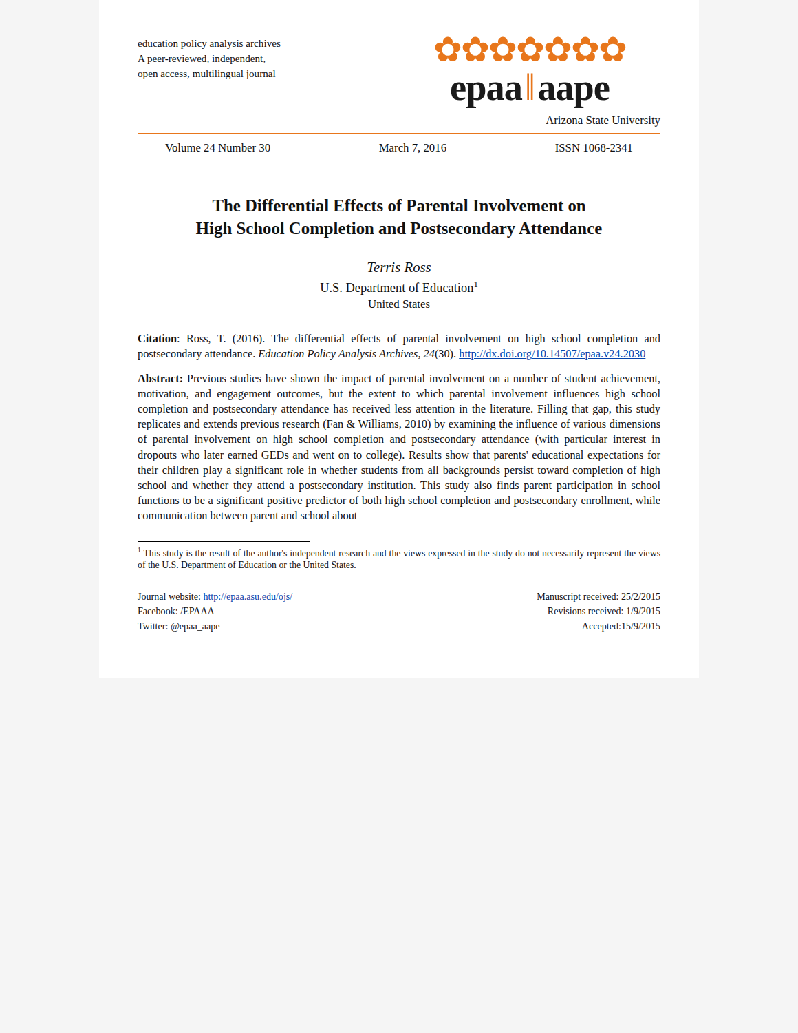education policy analysis archives
A peer-reviewed, independent,
open access, multilingual journal
✿✿✿✿✿✿✿
epaa‖aape
Arizona State University
Volume 24 Number 30 March 7, 2016 ISSN 1068-2341
The Differential Effects of Parental Involvement on
High School Completion and Postsecondary Attendance
Terris Ross
U.S. Department of Education1
United States
Citation: Ross, T. (2016). The differential effects of parental involvement on high school completion and postsecondary attendance. Education Policy Analysis Archives, 24(30). http://dx.doi.org/10.14507/epaa.v24.2030
Abstract: Previous studies have shown the impact of parental involvement on a number of student achievement, motivation, and engagement outcomes, but the extent to which parental involvement influences high school completion and postsecondary attendance has received less attention in the literature. Filling that gap, this study replicates and extends previous research (Fan & Williams, 2010) by examining the influence of various dimensions of parental involvement on high school completion and postsecondary attendance (with particular interest in dropouts who later earned GEDs and went on to college). Results show that parents' educational expectations for their children play a significant role in whether students from all backgrounds persist toward completion of high school and whether they attend a postsecondary institution. This study also finds parent participation in school functions to be a significant positive predictor of both high school completion and postsecondary enrollment, while communication between parent and school about
1 This study is the result of the author's independent research and the views expressed in the study do not necessarily represent the views of the U.S. Department of Education or the United States.
Journal website: http://epaa.asu.edu/ojs/
Facebook: /EPAAA
Twitter: @epaa_aape
Manuscript received: 25/2/2015
Revisions received: 1/9/2015
Accepted:15/9/2015